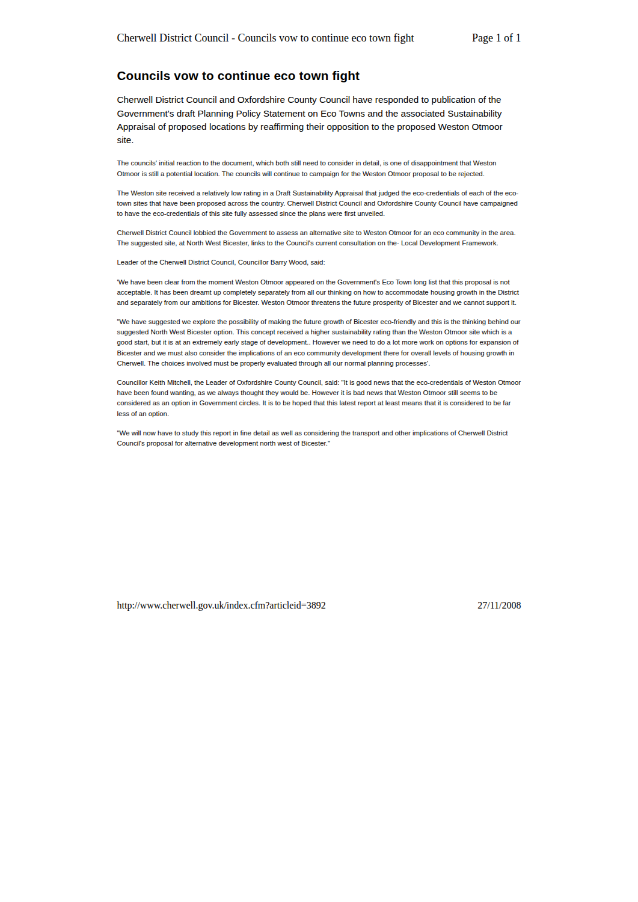Cherwell District Council - Councils vow to continue eco town fight Page 1 of 1
Councils vow to continue eco town fight
Cherwell District Council and Oxfordshire County Council have responded to publication of the Government's draft Planning Policy Statement on Eco Towns and the associated Sustainability Appraisal of proposed locations by reaffirming their opposition to the proposed Weston Otmoor site.
The councils' initial reaction to the document, which both still need to consider in detail, is one of disappointment that Weston Otmoor is still a potential location. The councils will continue to campaign for the Weston Otmoor proposal to be rejected.
The Weston site received a relatively low rating in a Draft Sustainability Appraisal that judged the eco-credentials of each of the eco-town sites that have been proposed across the country. Cherwell District Council and Oxfordshire County Council have campaigned to have the eco-credentials of this site fully assessed since the plans were first unveiled.
Cherwell District Council lobbied the Government to assess an alternative site to Weston Otmoor for an eco community in the area. The suggested site, at North West Bicester, links to the Council's current consultation on the· Local Development Framework.
Leader of the Cherwell District Council, Councillor Barry Wood, said:
'We have been clear from the moment Weston Otmoor appeared on the Government's Eco Town long list that this proposal is not acceptable. It has been dreamt up completely separately from all our thinking on how to accommodate housing growth in the District and separately from our ambitions for Bicester. Weston Otmoor threatens the future prosperity of Bicester and we cannot support it.
"We have suggested we explore the possibility of making the future growth of Bicester eco-friendly and this is the thinking behind our suggested North West Bicester option. This concept received a higher sustainability rating than the Weston Otmoor site which is a good start, but it is at an extremely early stage of development.. However we need to do a lot more work on options for expansion of Bicester and we must also consider the implications of an eco community development there for overall levels of housing growth in Cherwell. The choices involved must be properly evaluated through all our normal planning processes'.
Councillor Keith Mitchell, the Leader of Oxfordshire County Council, said: "It is good news that the eco-credentials of Weston Otmoor have been found wanting, as we always thought they would be. However it is bad news that Weston Otmoor still seems to be considered as an option in Government circles. It is to be hoped that this latest report at least means that it is considered to be far less of an option.
"We will now have to study this report in fine detail as well as considering the transport and other implications of Cherwell District Council's proposal for alternative development north west of Bicester."
http://www.cherwell.gov.uk/index.cfm?articleid=3892 27/11/2008